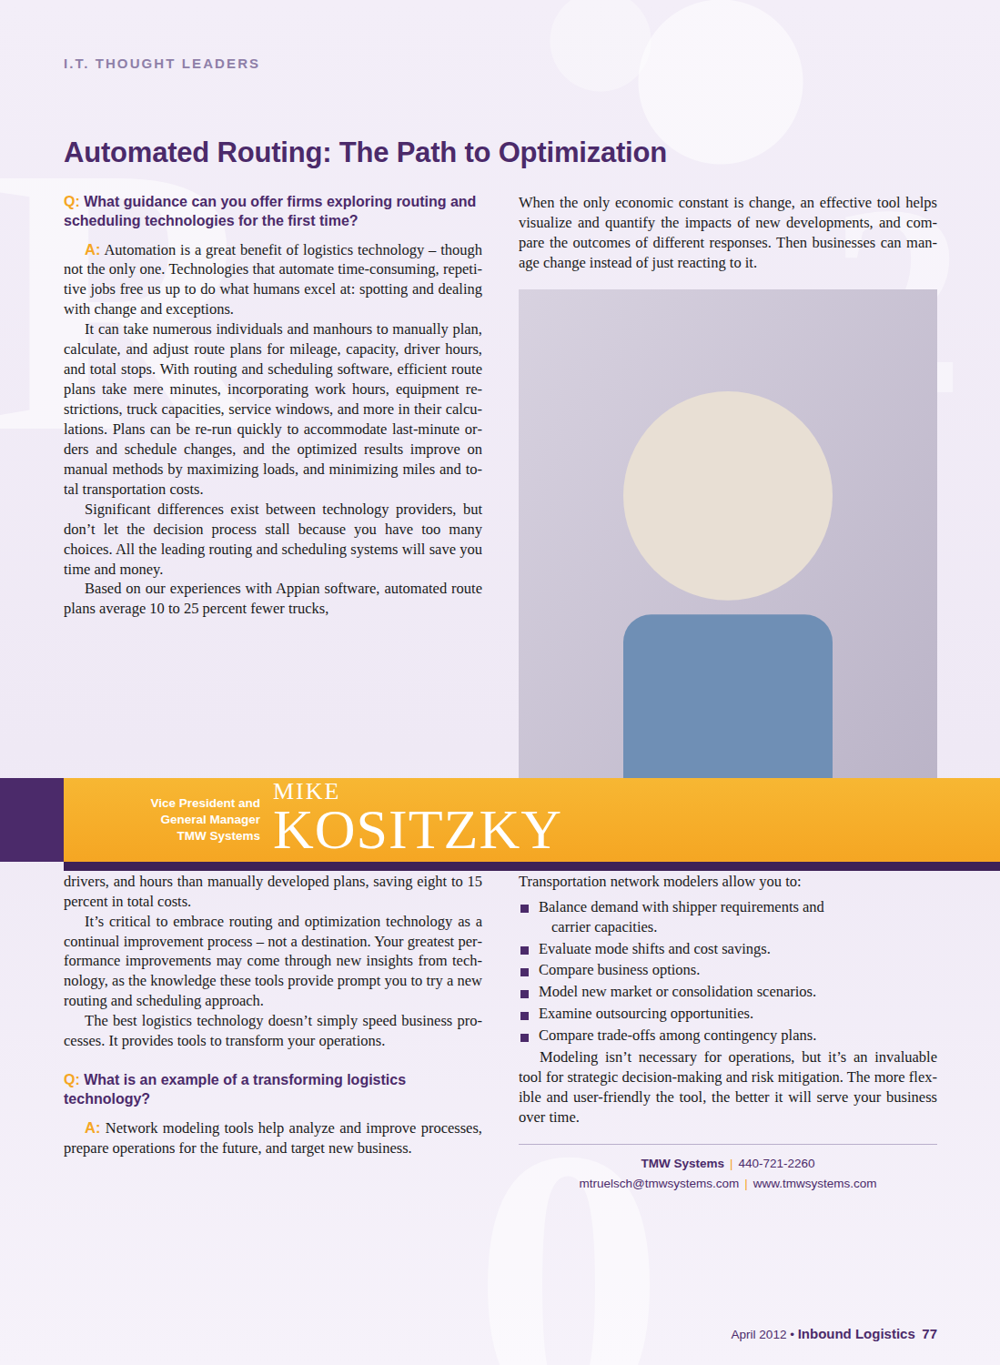R 2 0
I.T. Thought Leaders
Automated Routing: The Path to Optimization
Q: What guidance can you offer firms exploring routing and scheduling technologies for the first time?
A: Automation is a great benefit of logistics technology – though not the only one. Technologies that automate time-consuming, repetitive jobs free us up to do what humans excel at: spotting and dealing with change and exceptions.
It can take numerous individuals and manhours to manually plan, calculate, and adjust route plans for mileage, capacity, driver hours, and total stops. With routing and scheduling software, efficient route plans take mere minutes, incorporating work hours, equipment restrictions, truck capacities, service windows, and more in their calculations. Plans can be re-run quickly to accommodate last-minute orders and schedule changes, and the optimized results improve on manual methods by maximizing loads, and minimizing miles and total transportation costs.
Significant differences exist between technology providers, but don’t let the decision process stall because you have too many choices. All the leading routing and scheduling systems will save you time and money.
Based on our experiences with Appian software, automated route plans average 10 to 25 percent fewer trucks,
When the only economic constant is change, an effective tool helps visualize and quantify the impacts of new developments, and compare the outcomes of different responses. Then businesses can manage change instead of just reacting to it.
Vice President and
General Manager
TMW Systems
MIKE KOSITZKY
drivers, and hours than manually developed plans, saving eight to 15 percent in total costs.
It’s critical to embrace routing and optimization technology as a continual improvement process – not a destination. Your greatest performance improvements may come through new insights from technology, as the knowledge these tools provide prompt you to try a new routing and scheduling approach.
The best logistics technology doesn’t simply speed business processes. It provides tools to transform your operations.
Q: What is an example of a transforming logistics technology?
A: Network modeling tools help analyze and improve processes, prepare operations for the future, and target new business.
Transportation network modelers allow you to:
Balance demand with shipper requirements and carrier capacities.
Evaluate mode shifts and cost savings.
Compare business options.
Model new market or consolidation scenarios.
Examine outsourcing opportunities.
Compare trade-offs among contingency plans.
Modeling isn’t necessary for operations, but it’s an invaluable tool for strategic decision-making and risk mitigation. The more flexible and user-friendly the tool, the better it will serve your business over time.
TMW Systems|440-721-2260
mtruelsch@tmwsystems.com|www.tmwsystems.com
April 2012 • Inbound Logistics 77